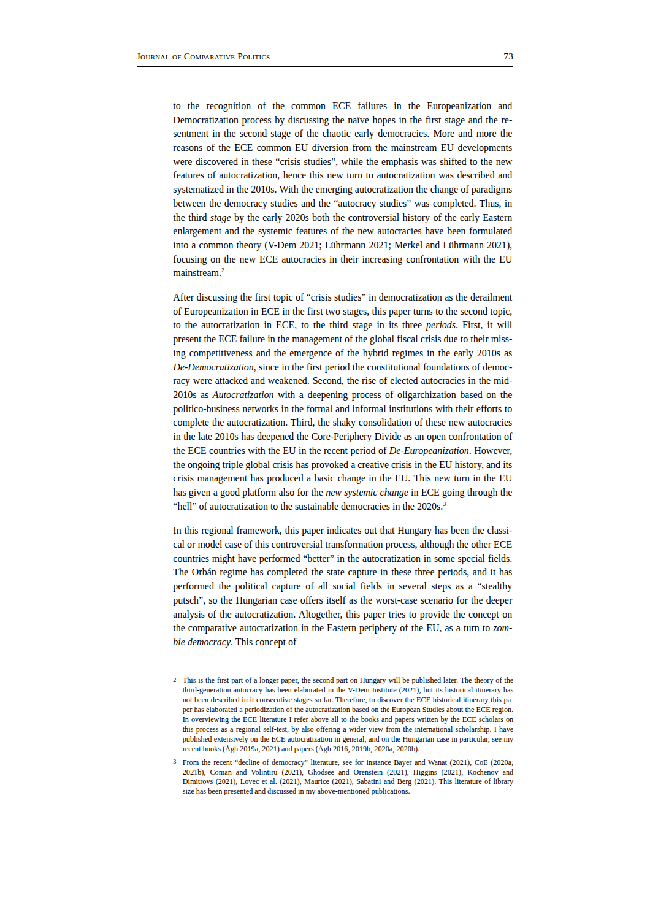Journal of Comparative Politics 73
to the recognition of the common ECE failures in the Europeanization and Democratization process by discussing the naïve hopes in the first stage and the resentment in the second stage of the chaotic early democracies. More and more the reasons of the ECE common EU diversion from the mainstream EU developments were discovered in these “crisis studies”, while the emphasis was shifted to the new features of autocratization, hence this new turn to autocratization was described and systematized in the 2010s. With the emerging autocratization the change of paradigms between the democracy studies and the “autocracy studies” was completed. Thus, in the third stage by the early 2020s both the controversial history of the early Eastern enlargement and the systemic features of the new autocracies have been formulated into a common theory (V-Dem 2021; Lührmann 2021; Merkel and Lührmann 2021), focusing on the new ECE autocracies in their increasing confrontation with the EU mainstream.2
After discussing the first topic of “crisis studies” in democratization as the derailment of Europeanization in ECE in the first two stages, this paper turns to the second topic, to the autocratization in ECE, to the third stage in its three periods. First, it will present the ECE failure in the management of the global fiscal crisis due to their missing competitiveness and the emergence of the hybrid regimes in the early 2010s as De-Democratization, since in the first period the constitutional foundations of democracy were attacked and weakened. Second, the rise of elected autocracies in the mid-2010s as Autocratization with a deepening process of oligarchization based on the politico-business networks in the formal and informal institutions with their efforts to complete the autocratization. Third, the shaky consolidation of these new autocracies in the late 2010s has deepened the Core-Periphery Divide as an open confrontation of the ECE countries with the EU in the recent period of De-Europeanization. However, the ongoing triple global crisis has provoked a creative crisis in the EU history, and its crisis management has produced a basic change in the EU. This new turn in the EU has given a good platform also for the new systemic change in ECE going through the “hell” of autocratization to the sustainable democracies in the 2020s.3
In this regional framework, this paper indicates out that Hungary has been the classical or model case of this controversial transformation process, although the other ECE countries might have performed “better” in the autocratization in some special fields. The Orbán regime has completed the state capture in these three periods, and it has performed the political capture of all social fields in several steps as a “stealthy putsch”, so the Hungarian case offers itself as the worst-case scenario for the deeper analysis of the autocratization. Altogether, this paper tries to provide the concept on the comparative autocratization in the Eastern periphery of the EU, as a turn to zombie democracy. This concept of
2 This is the first part of a longer paper, the second part on Hungary will be published later. The theory of the third-generation autocracy has been elaborated in the V-Dem Institute (2021), but its historical itinerary has not been described in it consecutive stages so far. Therefore, to discover the ECE historical itinerary this paper has elaborated a periodization of the autocratization based on the European Studies about the ECE region. In overviewing the ECE literature I refer above all to the books and papers written by the ECE scholars on this process as a regional self-test, by also offering a wider view from the international scholarship. I have published extensively on the ECE autocratization in general, and on the Hungarian case in particular, see my recent books (Ágh 2019a, 2021) and papers (Ágh 2016, 2019b, 2020a, 2020b).
3 From the recent “decline of democracy” literature, see for instance Bayer and Wanat (2021), CoE (2020a, 2021b), Coman and Volintiru (2021), Ghodsee and Orenstein (2021), Higgins (2021), Kochenov and Dimitrovs (2021), Lovec et al. (2021), Maurice (2021), Sabatini and Berg (2021). This literature of library size has been presented and discussed in my above-mentioned publications.